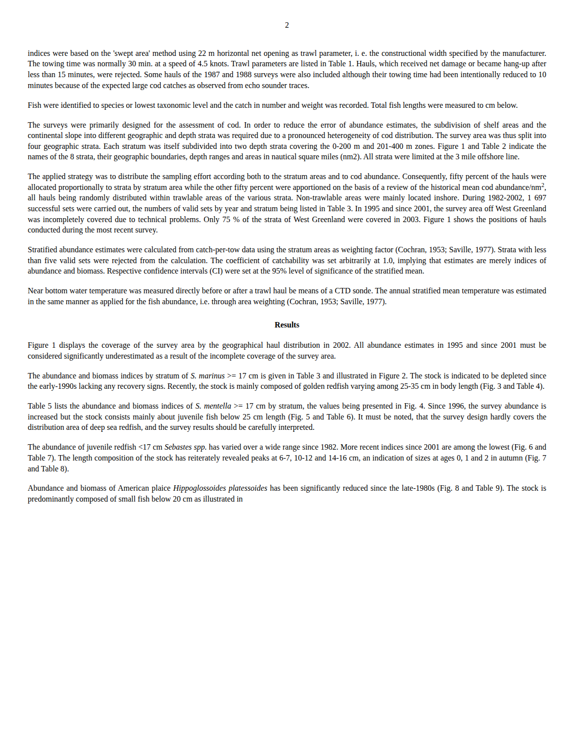2
indices were based on the 'swept area' method using 22 m horizontal net opening as trawl parameter, i. e. the constructional width specified by the manufacturer. The towing time was normally 30 min. at a speed of 4.5 knots. Trawl parameters are listed in Table 1. Hauls, which received net damage or became hang-up after less than 15 minutes, were rejected. Some hauls of the 1987 and 1988 surveys were also included although their towing time had been intentionally reduced to 10 minutes because of the expected large cod catches as observed from echo sounder traces.
Fish were identified to species or lowest taxonomic level and the catch in number and weight was recorded. Total fish lengths were measured to cm below.
The surveys were primarily designed for the assessment of cod. In order to reduce the error of abundance estimates, the subdivision of shelf areas and the continental slope into different geographic and depth strata was required due to a pronounced heterogeneity of cod distribution. The survey area was thus split into four geographic strata. Each stratum was itself subdivided into two depth strata covering the 0-200 m and 201-400 m zones. Figure 1 and Table 2 indicate the names of the 8 strata, their geographic boundaries, depth ranges and areas in nautical square miles (nm2). All strata were limited at the 3 mile offshore line.
The applied strategy was to distribute the sampling effort according both to the stratum areas and to cod abundance. Consequently, fifty percent of the hauls were allocated proportionally to strata by stratum area while the other fifty percent were apportioned on the basis of a review of the historical mean cod abundance/nm2, all hauls being randomly distributed within trawlable areas of the various strata. Non-trawlable areas were mainly located inshore. During 1982-2002, 1 697 successful sets were carried out, the numbers of valid sets by year and stratum being listed in Table 3. In 1995 and since 2001, the survey area off West Greenland was incompletely covered due to technical problems. Only 75 % of the strata of West Greenland were covered in 2003. Figure 1 shows the positions of hauls conducted during the most recent survey.
Stratified abundance estimates were calculated from catch-per-tow data using the stratum areas as weighting factor (Cochran, 1953; Saville, 1977). Strata with less than five valid sets were rejected from the calculation. The coefficient of catchability was set arbitrarily at 1.0, implying that estimates are merely indices of abundance and biomass. Respective confidence intervals (CI) were set at the 95% level of significance of the stratified mean.
Near bottom water temperature was measured directly before or after a trawl haul be means of a CTD sonde. The annual stratified mean temperature was estimated in the same manner as applied for the fish abundance, i.e. through area weighting (Cochran, 1953; Saville, 1977).
Results
Figure 1 displays the coverage of the survey area by the geographical haul distribution in 2002. All abundance estimates in 1995 and since 2001 must be considered significantly underestimated as a result of the incomplete coverage of the survey area.
The abundance and biomass indices by stratum of S. marinus >= 17 cm is given in Table 3 and illustrated in Figure 2. The stock is indicated to be depleted since the early-1990s lacking any recovery signs. Recently, the stock is mainly composed of golden redfish varying among 25-35 cm in body length (Fig. 3 and Table 4).
Table 5 lists the abundance and biomass indices of S. mentella >= 17 cm by stratum, the values being presented in Fig. 4. Since 1996, the survey abundance is increased but the stock consists mainly about juvenile fish below 25 cm length (Fig. 5 and Table 6). It must be noted, that the survey design hardly covers the distribution area of deep sea redfish, and the survey results should be carefully interpreted.
The abundance of juvenile redfish <17 cm Sebastes spp. has varied over a wide range since 1982. More recent indices since 2001 are among the lowest (Fig. 6 and Table 7). The length composition of the stock has reiterately revealed peaks at 6-7, 10-12 and 14-16 cm, an indication of sizes at ages 0, 1 and 2 in autumn (Fig. 7 and Table 8).
Abundance and biomass of American plaice Hippoglossoides platessoides has been significantly reduced since the late-1980s (Fig. 8 and Table 9). The stock is predominantly composed of small fish below 20 cm as illustrated in